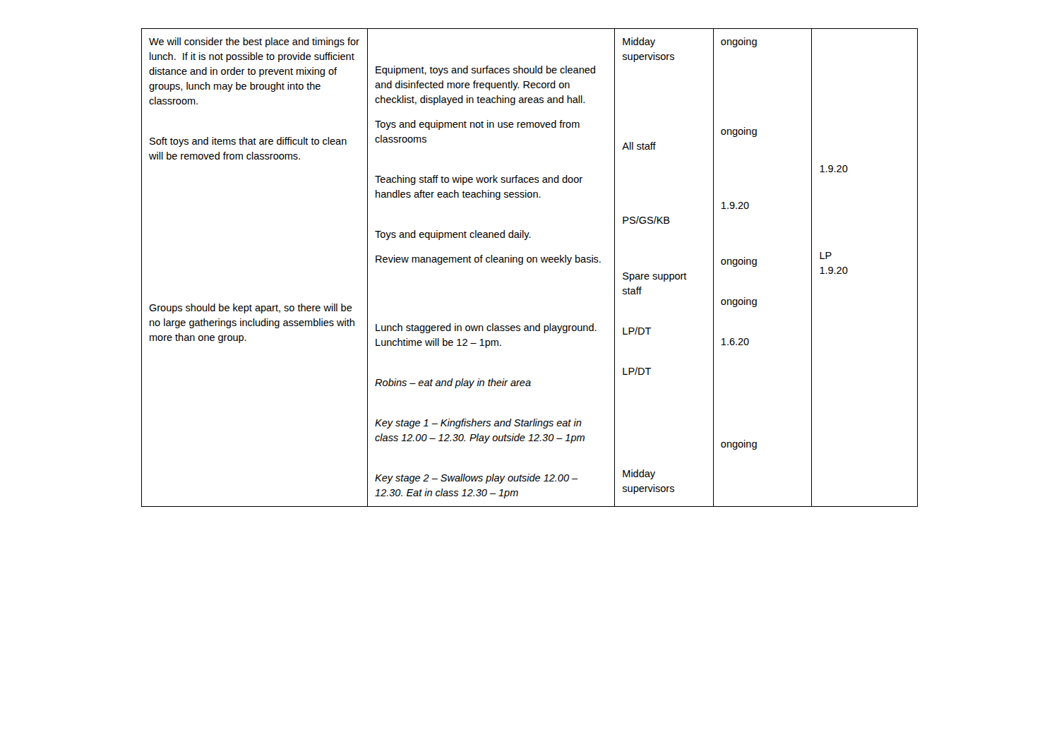| We will consider the best place and timings for lunch. If it is not possible to provide sufficient distance and in order to prevent mixing of groups, lunch may be brought into the classroom. Soft toys and items that are difficult to clean will be removed from classrooms. Groups should be kept apart, so there will be no large gatherings including assemblies with more than one group. | Equipment, toys and surfaces should be cleaned and disinfected more frequently. Record on checklist, displayed in teaching areas and hall. Toys and equipment not in use removed from classrooms Teaching staff to wipe work surfaces and door handles after each teaching session. Toys and equipment cleaned daily. Review management of cleaning on weekly basis. Lunch staggered in own classes and playground. Lunchtime will be 12 – 1pm. Robins – eat and play in their area Key stage 1 – Kingfishers and Starlings eat in class 12.00 – 12.30. Play outside 12.30 – 1pm Key stage 2 – Swallows play outside 12.00 – 12.30. Eat in class 12.30 – 1pm | Midday supervisors All staff PS/GS/KB Spare support staff LP/DT LP/DT Midday supervisors | ongoing ongoing 1.9.20 ongoing ongoing 1.6.20 ongoing | 1.9.20 LP 1.9.20 |